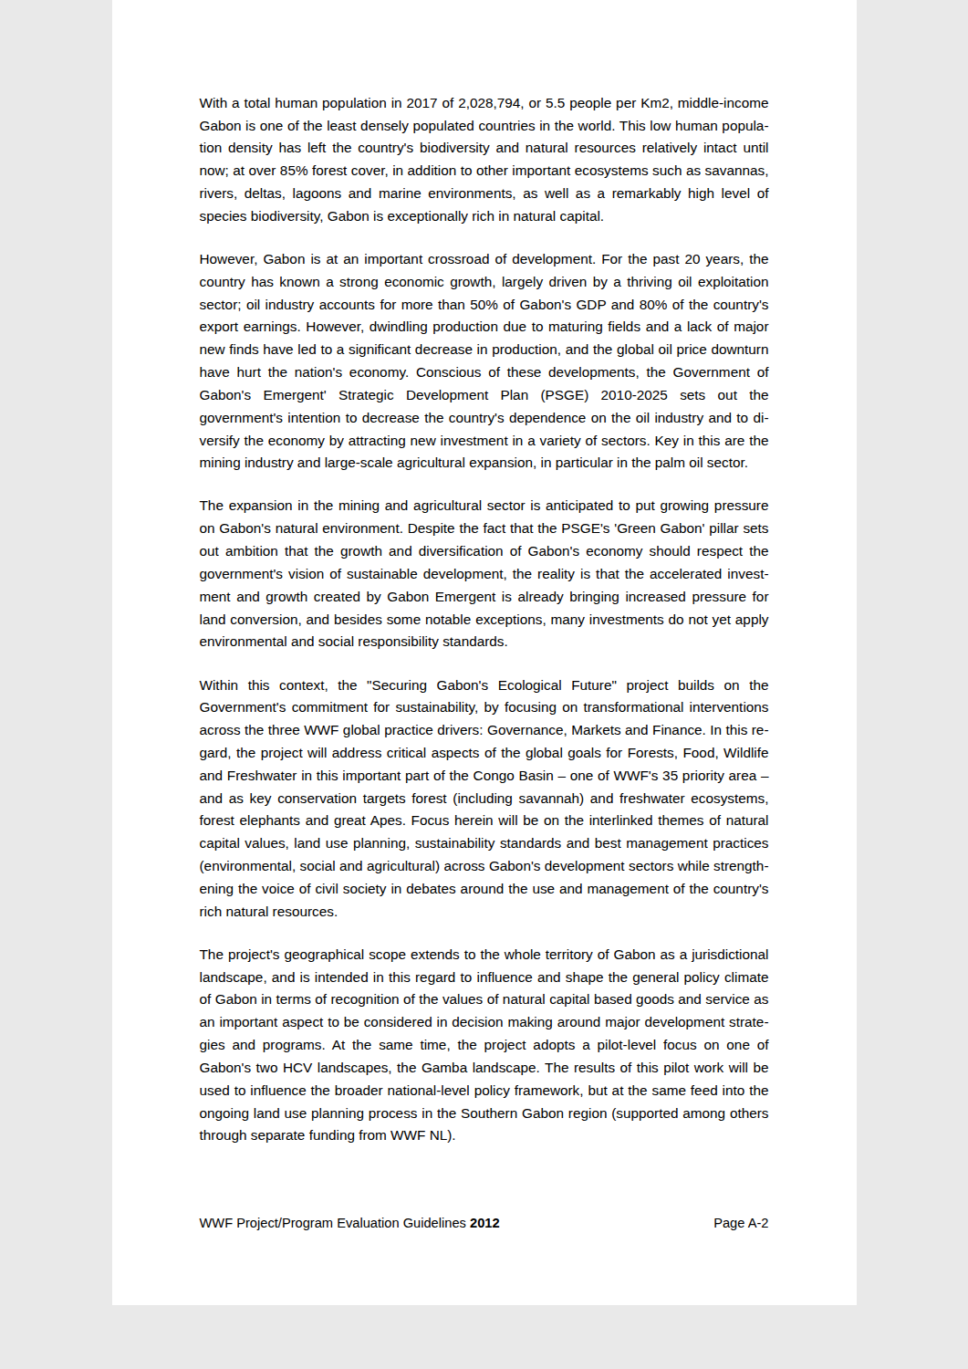With a total human population in 2017 of 2,028,794, or 5.5 people per Km2, middle-income Gabon is one of the least densely populated countries in the world. This low human population density has left the country's biodiversity and natural resources relatively intact until now; at over 85% forest cover, in addition to other important ecosystems such as savannas, rivers, deltas, lagoons and marine environments, as well as a remarkably high level of species biodiversity, Gabon is exceptionally rich in natural capital.
However, Gabon is at an important crossroad of development. For the past 20 years, the country has known a strong economic growth, largely driven by a thriving oil exploitation sector; oil industry accounts for more than 50% of Gabon's GDP and 80% of the country's export earnings. However, dwindling production due to maturing fields and a lack of major new finds have led to a significant decrease in production, and the global oil price downturn have hurt the nation's economy. Conscious of these developments, the Government of Gabon's Emergent' Strategic Development Plan (PSGE) 2010-2025 sets out the government's intention to decrease the country's dependence on the oil industry and to diversify the economy by attracting new investment in a variety of sectors. Key in this are the mining industry and large-scale agricultural expansion, in particular in the palm oil sector.
The expansion in the mining and agricultural sector is anticipated to put growing pressure on Gabon's natural environment. Despite the fact that the PSGE's 'Green Gabon' pillar sets out ambition that the growth and diversification of Gabon's economy should respect the government's vision of sustainable development, the reality is that the accelerated investment and growth created by Gabon Emergent is already bringing increased pressure for land conversion, and besides some notable exceptions, many investments do not yet apply environmental and social responsibility standards.
Within this context, the "Securing Gabon's Ecological Future" project builds on the Government's commitment for sustainability, by focusing on transformational interventions across the three WWF global practice drivers: Governance, Markets and Finance. In this regard, the project will address critical aspects of the global goals for Forests, Food, Wildlife and Freshwater in this important part of the Congo Basin – one of WWF's 35 priority area – and as key conservation targets forest (including savannah) and freshwater ecosystems, forest elephants and great Apes. Focus herein will be on the interlinked themes of natural capital values, land use planning, sustainability standards and best management practices (environmental, social and agricultural) across Gabon's development sectors while strengthening the voice of civil society in debates around the use and management of the country's rich natural resources.
The project's geographical scope extends to the whole territory of Gabon as a jurisdictional landscape, and is intended in this regard to influence and shape the general policy climate of Gabon in terms of recognition of the values of natural capital based goods and service as an important aspect to be considered in decision making around major development strategies and programs. At the same time, the project adopts a pilot-level focus on one of Gabon's two HCV landscapes, the Gamba landscape. The results of this pilot work will be used to influence the broader national-level policy framework, but at the same feed into the ongoing land use planning process in the Southern Gabon region (supported among others through separate funding from WWF NL).
WWF Project/Program Evaluation Guidelines 2012
Page A-2